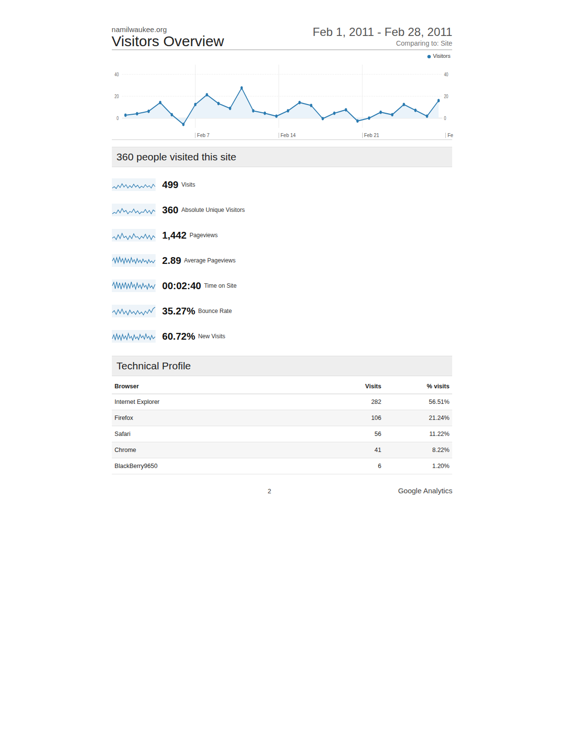namilwaukee.org
Visitors Overview
Feb 1, 2011 - Feb 28, 2011
Comparing to: Site
Visitors
40 20 0 40 20 0
Feb 7 Feb 14 Feb 21 Fe
360 people visited this site
499
Visits
360
Absolute Unique Visitors
1,442
Pageviews
2.89
Average Pageviews
00:02:40
Time on Site
35.27%
Bounce Rate
60.72%
New Visits
Technical Profile
| Browser | Visits | % visits |
| --- | --- | --- |
| Internet Explorer | 282 | 56.51% |
| Firefox | 106 | 21.24% |
| Safari | 56 | 11.22% |
| Chrome | 41 | 8.22% |
| BlackBerry9650 | 6 | 1.20% |
2
Google Analytics